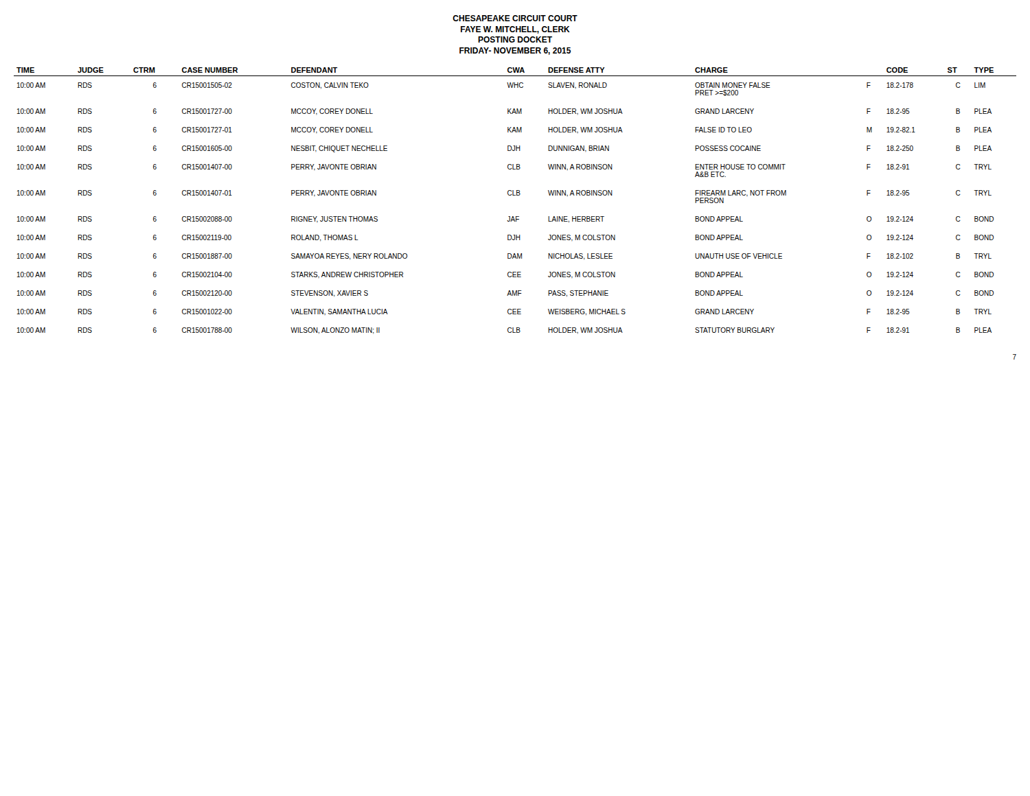CHESAPEAKE CIRCUIT COURT
FAYE W. MITCHELL, CLERK
POSTING DOCKET
FRIDAY- NOVEMBER 6, 2015
| TIME | JUDGE | CTRM | CASE NUMBER | DEFENDANT | CWA | DEFENSE ATTY | CHARGE | | CODE | ST | TYPE |
| --- | --- | --- | --- | --- | --- | --- | --- | --- | --- | --- | --- |
| 10:00 AM | RDS | 6 | CR15001505-02 | COSTON, CALVIN TEKO | WHC | SLAVEN, RONALD | OBTAIN MONEY FALSE PRET >=$200 | F | 18.2-178 | C | LIM |
| 10:00 AM | RDS | 6 | CR15001727-00 | MCCOY, COREY DONELL | KAM | HOLDER, WM JOSHUA | GRAND LARCENY | F | 18.2-95 | B | PLEA |
| 10:00 AM | RDS | 6 | CR15001727-01 | MCCOY, COREY DONELL | KAM | HOLDER, WM JOSHUA | FALSE ID TO LEO | M | 19.2-82.1 | B | PLEA |
| 10:00 AM | RDS | 6 | CR15001605-00 | NESBIT, CHIQUET NECHELLE | DJH | DUNNIGAN, BRIAN | POSSESS COCAINE | F | 18.2-250 | B | PLEA |
| 10:00 AM | RDS | 6 | CR15001407-00 | PERRY, JAVONTE OBRIAN | CLB | WINN, A ROBINSON | ENTER HOUSE TO COMMIT A&B ETC. | F | 18.2-91 | C | TRYL |
| 10:00 AM | RDS | 6 | CR15001407-01 | PERRY, JAVONTE OBRIAN | CLB | WINN, A ROBINSON | FIREARM LARC, NOT FROM PERSON | F | 18.2-95 | C | TRYL |
| 10:00 AM | RDS | 6 | CR15002088-00 | RIGNEY, JUSTEN THOMAS | JAF | LAINE, HERBERT | BOND APPEAL | O | 19.2-124 | C | BOND |
| 10:00 AM | RDS | 6 | CR15002119-00 | ROLAND, THOMAS L | DJH | JONES, M COLSTON | BOND APPEAL | O | 19.2-124 | C | BOND |
| 10:00 AM | RDS | 6 | CR15001887-00 | SAMAYOA REYES, NERY ROLANDO | DAM | NICHOLAS, LESLEE | UNAUTH USE OF VEHICLE | F | 18.2-102 | B | TRYL |
| 10:00 AM | RDS | 6 | CR15002104-00 | STARKS, ANDREW CHRISTOPHER | CEE | JONES, M COLSTON | BOND APPEAL | O | 19.2-124 | C | BOND |
| 10:00 AM | RDS | 6 | CR15002120-00 | STEVENSON, XAVIER S | AMF | PASS, STEPHANIE | BOND APPEAL | O | 19.2-124 | C | BOND |
| 10:00 AM | RDS | 6 | CR15001022-00 | VALENTIN, SAMANTHA LUCIA | CEE | WEISBERG, MICHAEL S | GRAND LARCENY | F | 18.2-95 | B | TRYL |
| 10:00 AM | RDS | 6 | CR15001788-00 | WILSON, ALONZO MATIN; II | CLB | HOLDER, WM JOSHUA | STATUTORY BURGLARY | F | 18.2-91 | B | PLEA |
7